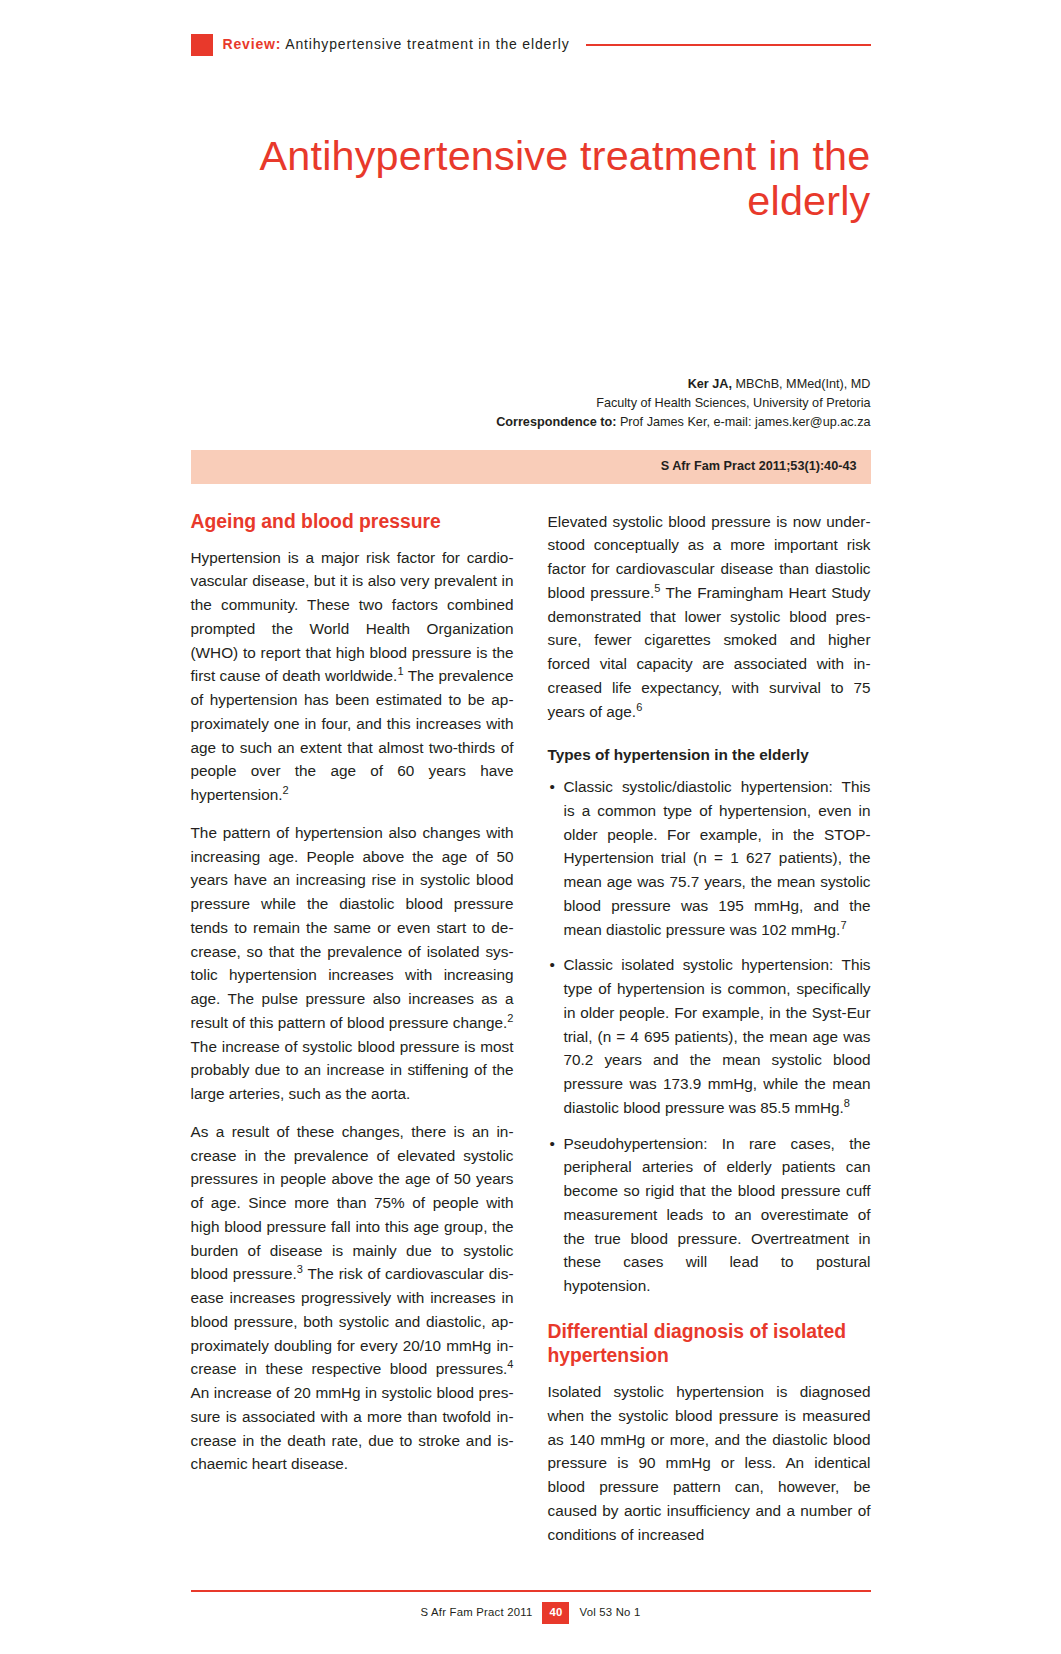Review: Antihypertensive treatment in the elderly
Antihypertensive treatment in the elderly
Ker JA, MBChB, MMed(Int), MD
Faculty of Health Sciences, University of Pretoria
Correspondence to: Prof James Ker, e-mail: james.ker@up.ac.za
S Afr Fam Pract 2011;53(1):40-43
Ageing and blood pressure
Hypertension is a major risk factor for cardiovascular disease, but it is also very prevalent in the community. These two factors combined prompted the World Health Organization (WHO) to report that high blood pressure is the first cause of death worldwide.1 The prevalence of hypertension has been estimated to be approximately one in four, and this increases with age to such an extent that almost two-thirds of people over the age of 60 years have hypertension.2
The pattern of hypertension also changes with increasing age. People above the age of 50 years have an increasing rise in systolic blood pressure while the diastolic blood pressure tends to remain the same or even start to decrease, so that the prevalence of isolated systolic hypertension increases with increasing age. The pulse pressure also increases as a result of this pattern of blood pressure change.2 The increase of systolic blood pressure is most probably due to an increase in stiffening of the large arteries, such as the aorta.
As a result of these changes, there is an increase in the prevalence of elevated systolic pressures in people above the age of 50 years of age. Since more than 75% of people with high blood pressure fall into this age group, the burden of disease is mainly due to systolic blood pressure.3 The risk of cardiovascular disease increases progressively with increases in blood pressure, both systolic and diastolic, approximately doubling for every 20/10 mmHg increase in these respective blood pressures.4 An increase of 20 mmHg in systolic blood pressure is associated with a more than twofold increase in the death rate, due to stroke and ischaemic heart disease.
Elevated systolic blood pressure is now understood conceptually as a more important risk factor for cardiovascular disease than diastolic blood pressure.5 The Framingham Heart Study demonstrated that lower systolic blood pressure, fewer cigarettes smoked and higher forced vital capacity are associated with increased life expectancy, with survival to 75 years of age.6
Types of hypertension in the elderly
Classic systolic/diastolic hypertension: This is a common type of hypertension, even in older people. For example, in the STOP-Hypertension trial (n = 1 627 patients), the mean age was 75.7 years, the mean systolic blood pressure was 195 mmHg, and the mean diastolic pressure was 102 mmHg.7
Classic isolated systolic hypertension: This type of hypertension is common, specifically in older people. For example, in the Syst-Eur trial, (n = 4 695 patients), the mean age was 70.2 years and the mean systolic blood pressure was 173.9 mmHg, while the mean diastolic blood pressure was 85.5 mmHg.8
Pseudohypertension: In rare cases, the peripheral arteries of elderly patients can become so rigid that the blood pressure cuff measurement leads to an overestimate of the true blood pressure. Overtreatment in these cases will lead to postural hypotension.
Differential diagnosis of isolated hypertension
Isolated systolic hypertension is diagnosed when the systolic blood pressure is measured as 140 mmHg or more, and the diastolic blood pressure is 90 mmHg or less. An identical blood pressure pattern can, however, be caused by aortic insufficiency and a number of conditions of increased
S Afr Fam Pract 2011 40 Vol 53 No 1